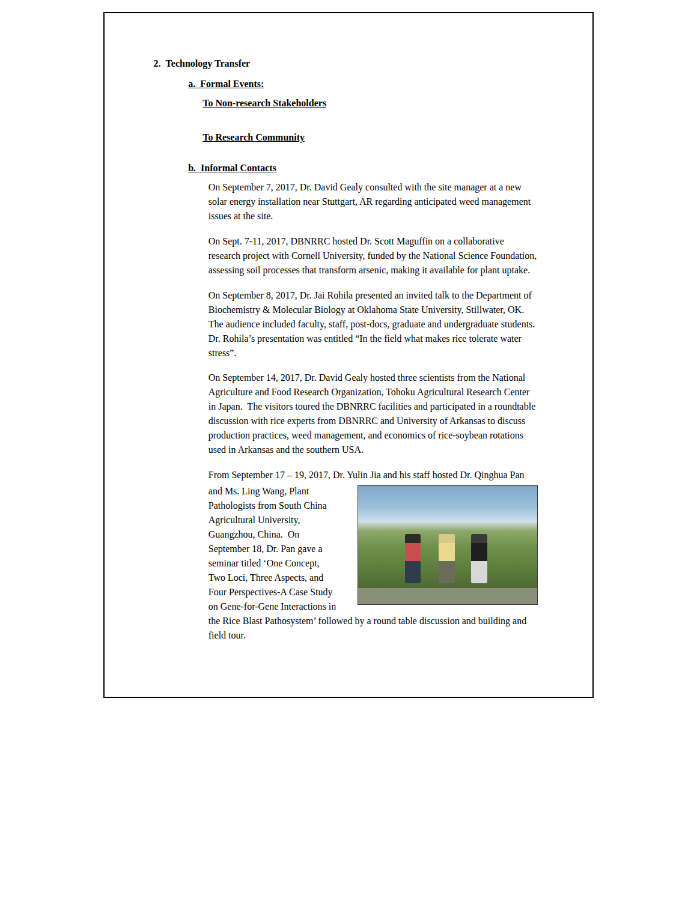2. Technology Transfer
a. Formal Events:
To Non-research Stakeholders
To Research Community
b. Informal Contacts
On September 7, 2017, Dr. David Gealy consulted with the site manager at a new solar energy installation near Stuttgart, AR regarding anticipated weed management issues at the site.
On Sept. 7-11, 2017, DBNRRC hosted Dr. Scott Maguffin on a collaborative research project with Cornell University, funded by the National Science Foundation, assessing soil processes that transform arsenic, making it available for plant uptake.
On September 8, 2017, Dr. Jai Rohila presented an invited talk to the Department of Biochemistry & Molecular Biology at Oklahoma State University, Stillwater, OK. The audience included faculty, staff, post-docs, graduate and undergraduate students. Dr. Rohila’s presentation was entitled “In the field what makes rice tolerate water stress”.
On September 14, 2017, Dr. David Gealy hosted three scientists from the National Agriculture and Food Research Organization, Tohoku Agricultural Research Center in Japan. The visitors toured the DBNRRC facilities and participated in a roundtable discussion with rice experts from DBNRRC and University of Arkansas to discuss production practices, weed management, and economics of rice-soybean rotations used in Arkansas and the southern USA.
From September 17 – 19, 2017, Dr. Yulin Jia and his staff hosted Dr. Qinghua Pan
and Ms. Ling Wang, Plant Pathologists from South China Agricultural University, Guangzhou, China. On September 18, Dr. Pan gave a seminar titled ‘One Concept, Two Loci, Three Aspects, and Four Perspectives-A Case Study on Gene-for-Gene Interactions in the Rice Blast Pathosystem’ followed by a round table discussion and building and field tour.